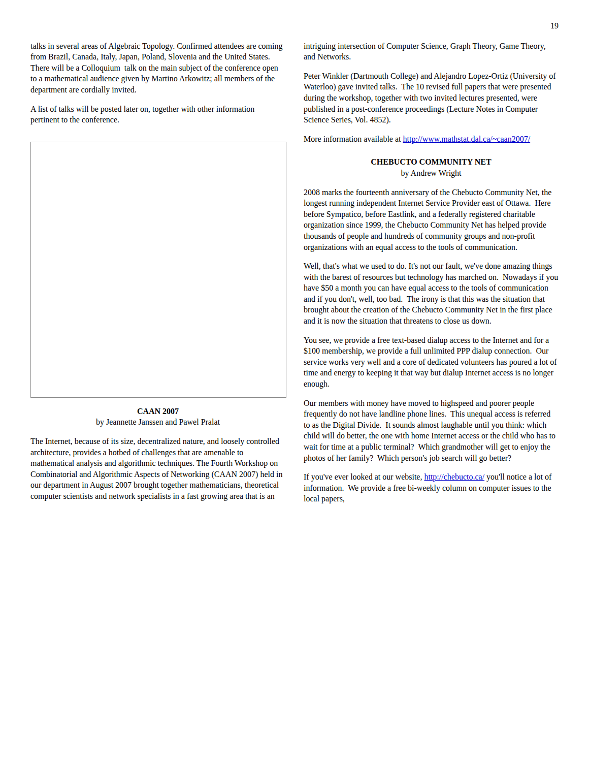19
talks in several areas of Algebraic Topology. Confirmed attendees are coming from Brazil, Canada, Italy, Japan, Poland, Slovenia and the United States. There will be a Colloquium talk on the main subject of the conference open to a mathematical audience given by Martino Arkowitz; all members of the department are cordially invited.
A list of talks will be posted later on, together with other information pertinent to the conference.
CAAN 2007
by Jeannette Janssen and Pawel Pralat
The Internet, because of its size, decentralized nature, and loosely controlled architecture, provides a hotbed of challenges that are amenable to mathematical analysis and algorithmic techniques. The Fourth Workshop on Combinatorial and Algorithmic Aspects of Networking (CAAN 2007) held in our department in August 2007 brought together mathematicians, theoretical computer scientists and network specialists in a fast growing area that is an intriguing intersection of Computer Science, Graph Theory, Game Theory, and Networks.
Peter Winkler (Dartmouth College) and Alejandro Lopez-Ortiz (University of Waterloo) gave invited talks. The 10 revised full papers that were presented during the workshop, together with two invited lectures presented, were published in a post-conference proceedings (Lecture Notes in Computer Science Series, Vol. 4852).
More information available at http://www.mathstat.dal.ca/~caan2007/
Chebucto Community Net
by Andrew Wright
2008 marks the fourteenth anniversary of the Chebucto Community Net, the longest running independent Internet Service Provider east of Ottawa. Here before Sympatico, before Eastlink, and a federally registered charitable organization since 1999, the Chebucto Community Net has helped provide thousands of people and hundreds of community groups and non-profit organizations with an equal access to the tools of communication.
Well, that's what we used to do. It's not our fault, we've done amazing things with the barest of resources but technology has marched on. Nowadays if you have $50 a month you can have equal access to the tools of communication and if you don't, well, too bad. The irony is that this was the situation that brought about the creation of the Chebucto Community Net in the first place and it is now the situation that threatens to close us down.
You see, we provide a free text-based dialup access to the Internet and for a $100 membership, we provide a full unlimited PPP dialup connection. Our service works very well and a core of dedicated volunteers has poured a lot of time and energy to keeping it that way but dialup Internet access is no longer enough.
Our members with money have moved to highspeed and poorer people frequently do not have landline phone lines. This unequal access is referred to as the Digital Divide. It sounds almost laughable until you think: which child will do better, the one with home Internet access or the child who has to wait for time at a public terminal? Which grandmother will get to enjoy the photos of her family? Which person's job search will go better?
If you've ever looked at our website, http://chebucto.ca/ you'll notice a lot of information. We provide a free bi-weekly column on computer issues to the local papers,